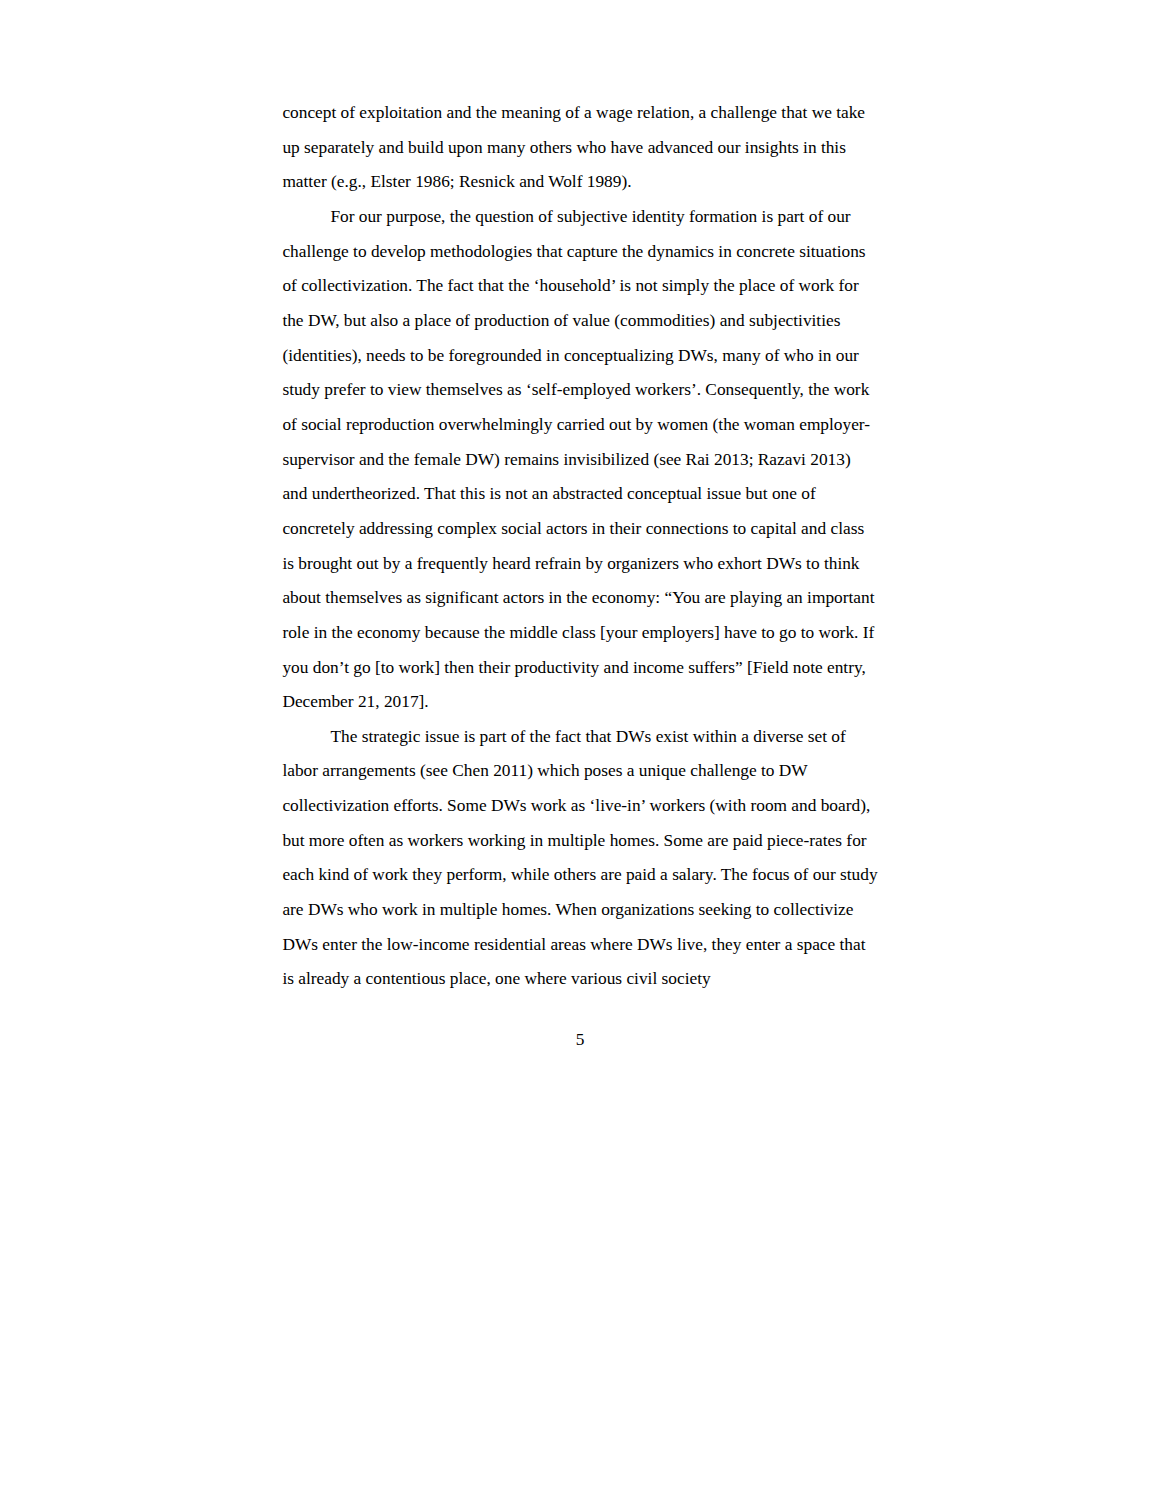concept of exploitation and the meaning of a wage relation, a challenge that we take up separately and build upon many others who have advanced our insights in this matter (e.g., Elster 1986; Resnick and Wolf 1989).
For our purpose, the question of subjective identity formation is part of our challenge to develop methodologies that capture the dynamics in concrete situations of collectivization. The fact that the ‘household’ is not simply the place of work for the DW, but also a place of production of value (commodities) and subjectivities (identities), needs to be foregrounded in conceptualizing DWs, many of who in our study prefer to view themselves as ‘self-employed workers’. Consequently, the work of social reproduction overwhelmingly carried out by women (the woman employer-supervisor and the female DW) remains invisibilized (see Rai 2013; Razavi 2013) and undertheorized. That this is not an abstracted conceptual issue but one of concretely addressing complex social actors in their connections to capital and class is brought out by a frequently heard refrain by organizers who exhort DWs to think about themselves as significant actors in the economy: “You are playing an important role in the economy because the middle class [your employers] have to go to work. If you don’t go [to work] then their productivity and income suffers” [Field note entry, December 21, 2017].
The strategic issue is part of the fact that DWs exist within a diverse set of labor arrangements (see Chen 2011) which poses a unique challenge to DW collectivization efforts. Some DWs work as ‘live-in’ workers (with room and board), but more often as workers working in multiple homes. Some are paid piece-rates for each kind of work they perform, while others are paid a salary. The focus of our study are DWs who work in multiple homes. When organizations seeking to collectivize DWs enter the low-income residential areas where DWs live, they enter a space that is already a contentious place, one where various civil society
5